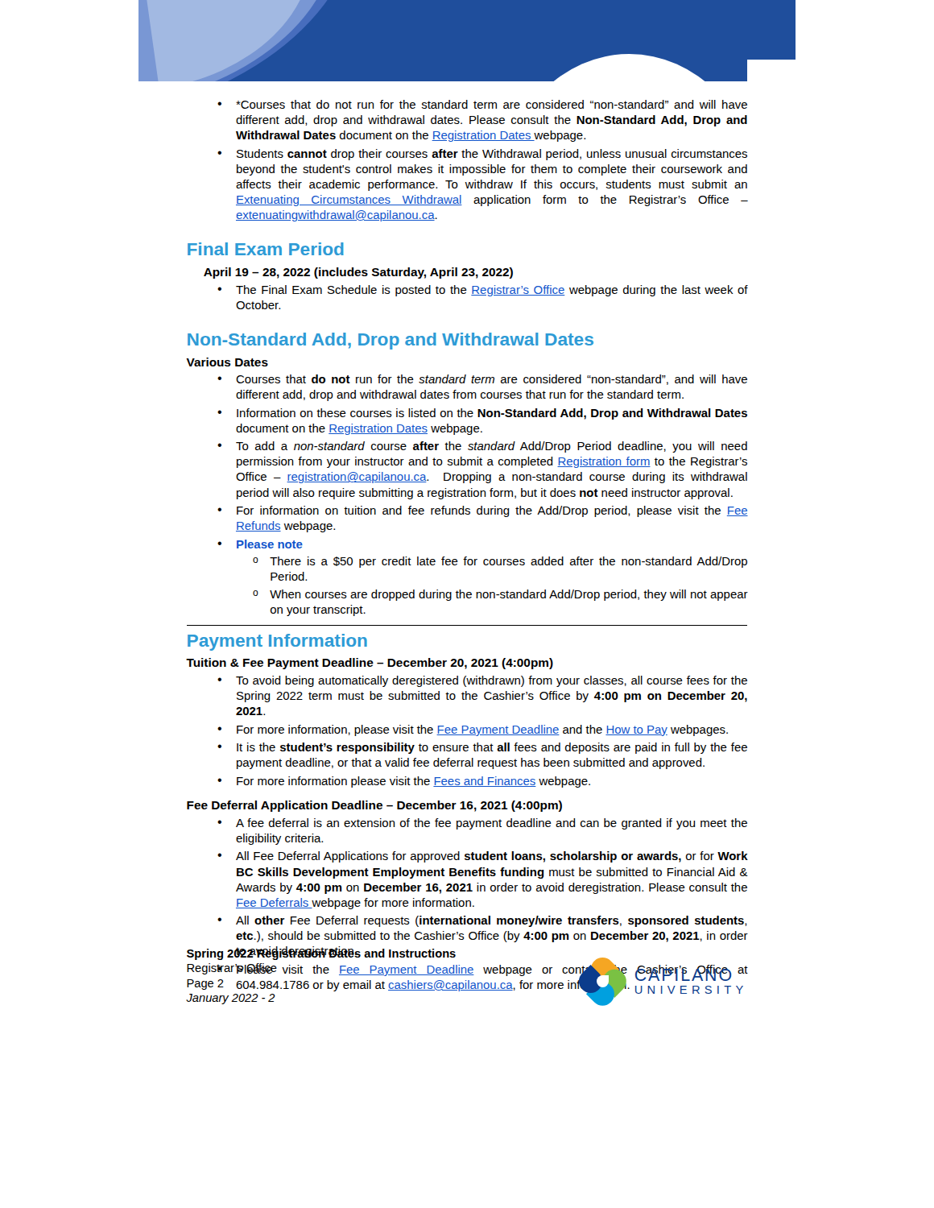*Courses that do not run for the standard term are considered “non-standard” and will have different add, drop and withdrawal dates. Please consult the Non-Standard Add, Drop and Withdrawal Dates document on the Registration Dates webpage.
Students cannot drop their courses after the Withdrawal period, unless unusual circumstances beyond the student's control makes it impossible for them to complete their coursework and affects their academic performance. To withdraw If this occurs, students must submit an Extenuating Circumstances Withdrawal application form to the Registrar’s Office – extenuatingwithdrawal@capilanou.ca.
Final Exam Period
April 19 – 28, 2022 (includes Saturday, April 23, 2022)
The Final Exam Schedule is posted to the Registrar’s Office webpage during the last week of October.
Non-Standard Add, Drop and Withdrawal Dates
Various Dates
Courses that do not run for the standard term are considered “non-standard”, and will have different add, drop and withdrawal dates from courses that run for the standard term.
Information on these courses is listed on the Non-Standard Add, Drop and Withdrawal Dates document on the Registration Dates webpage.
To add a non-standard course after the standard Add/Drop Period deadline, you will need permission from your instructor and to submit a completed Registration form to the Registrar’s Office – registration@capilanou.ca. Dropping a non-standard course during its withdrawal period will also require submitting a registration form, but it does not need instructor approval.
For information on tuition and fee refunds during the Add/Drop period, please visit the Fee Refunds webpage.
Please note
There is a $50 per credit late fee for courses added after the non-standard Add/Drop Period.
When courses are dropped during the non-standard Add/Drop period, they will not appear on your transcript.
Payment Information
Tuition & Fee Payment Deadline – December 20, 2021 (4:00pm)
To avoid being automatically deregistered (withdrawn) from your classes, all course fees for the Spring 2022 term must be submitted to the Cashier’s Office by 4:00 pm on December 20, 2021.
For more information, please visit the Fee Payment Deadline and the How to Pay webpages.
It is the student’s responsibility to ensure that all fees and deposits are paid in full by the fee payment deadline, or that a valid fee deferral request has been submitted and approved.
For more information please visit the Fees and Finances webpage.
Fee Deferral Application Deadline – December 16, 2021 (4:00pm)
A fee deferral is an extension of the fee payment deadline and can be granted if you meet the eligibility criteria.
All Fee Deferral Applications for approved student loans, scholarship or awards, or for Work BC Skills Development Employment Benefits funding must be submitted to Financial Aid & Awards by 4:00 pm on December 16, 2021 in order to avoid deregistration. Please consult the Fee Deferrals webpage for more information.
All other Fee Deferral requests (international money/wire transfers, sponsored students, etc.), should be submitted to the Cashier’s Office (by 4:00 pm on December 20, 2021, in order to avoid deregistration.
Please visit the Fee Payment Deadline webpage or contact the Cashier’s Office at 604.984.1786 or by email at cashiers@capilanou.ca, for more information.
Spring 2022 Registration Dates and Instructions
Registrar’s Office
Page 2
January 2022 - 2
CAPILANO
UNIVERSITY